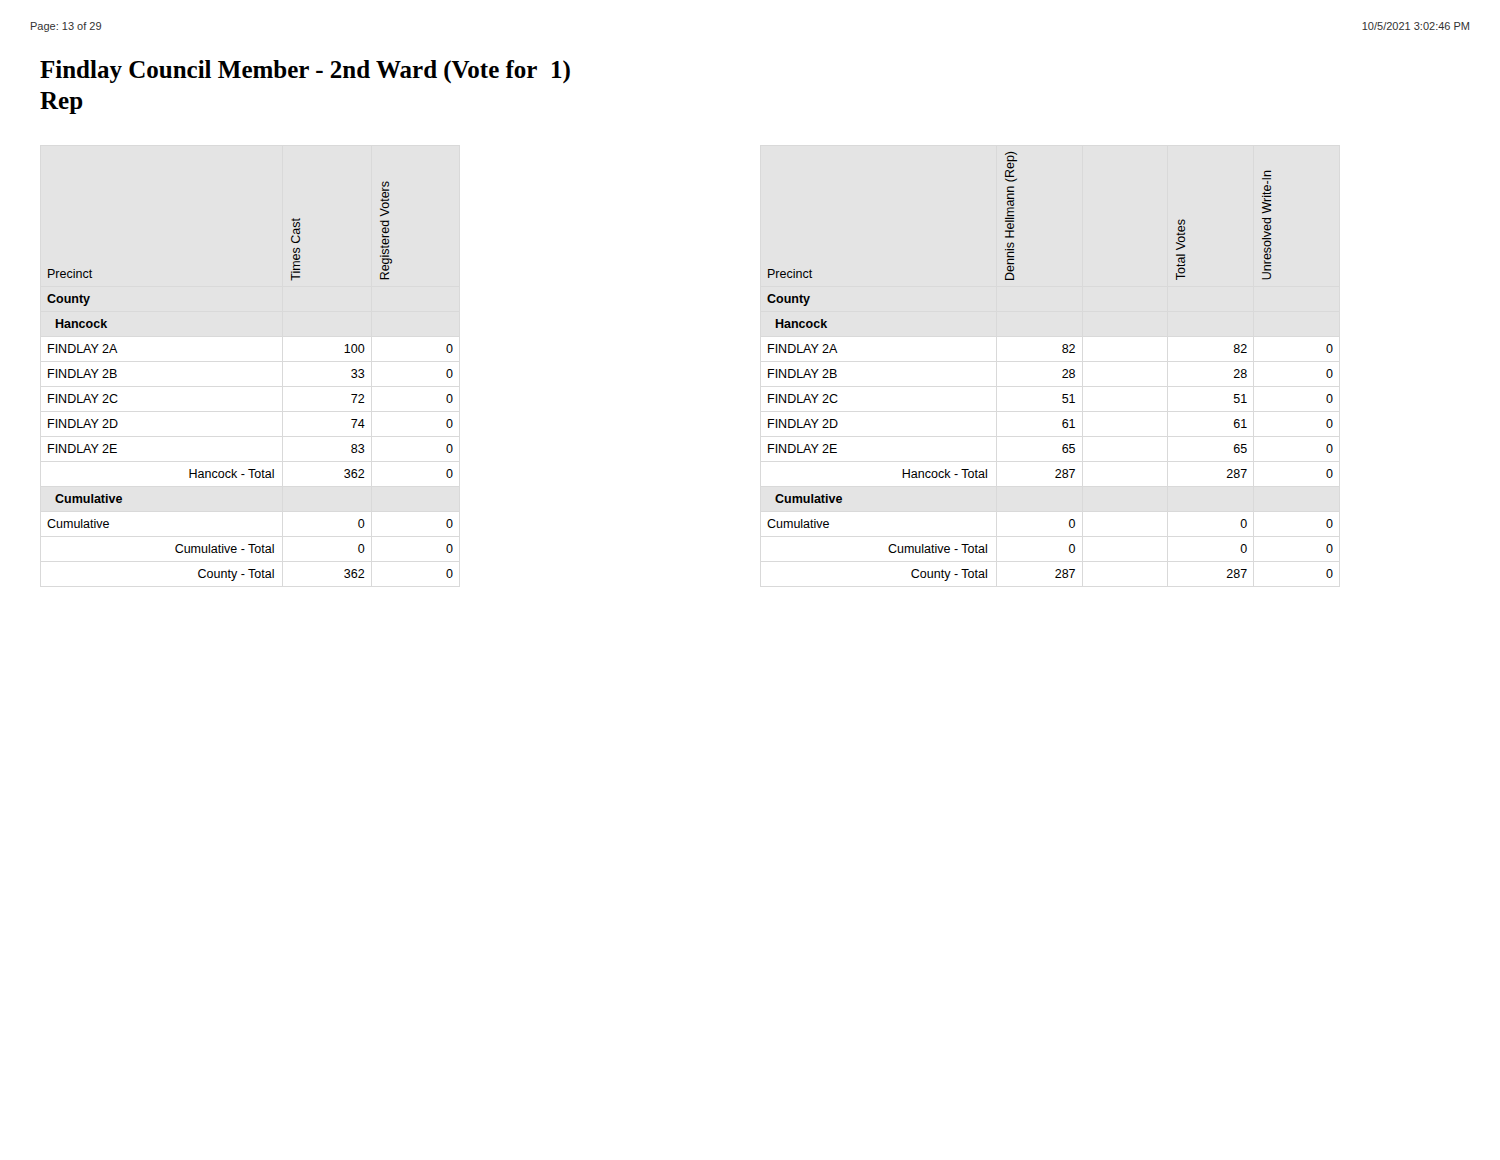Page: 13 of 29 10/5/2021 3:02:46 PM
Findlay Council Member - 2nd Ward (Vote for 1)
Rep
| Precinct | Times Cast | Registered Voters |
| --- | --- | --- |
| County | | |
| Hancock | | |
| FINDLAY 2A | 100 | 0 |
| FINDLAY 2B | 33 | 0 |
| FINDLAY 2C | 72 | 0 |
| FINDLAY 2D | 74 | 0 |
| FINDLAY 2E | 83 | 0 |
| Hancock - Total | 362 | 0 |
| Cumulative | | |
| Cumulative | 0 | 0 |
| Cumulative - Total | 0 | 0 |
| County - Total | 362 | 0 |
| Precinct | Dennis Hellmann (Rep) | | Total Votes | Unresolved Write-In |
| --- | --- | --- | --- | --- |
| County | | | | |
| Hancock | | | | |
| FINDLAY 2A | 82 | | 82 | 0 |
| FINDLAY 2B | 28 | | 28 | 0 |
| FINDLAY 2C | 51 | | 51 | 0 |
| FINDLAY 2D | 61 | | 61 | 0 |
| FINDLAY 2E | 65 | | 65 | 0 |
| Hancock - Total | 287 | | 287 | 0 |
| Cumulative | | | | |
| Cumulative | 0 | | 0 | 0 |
| Cumulative - Total | 0 | | 0 | 0 |
| County - Total | 287 | | 287 | 0 |